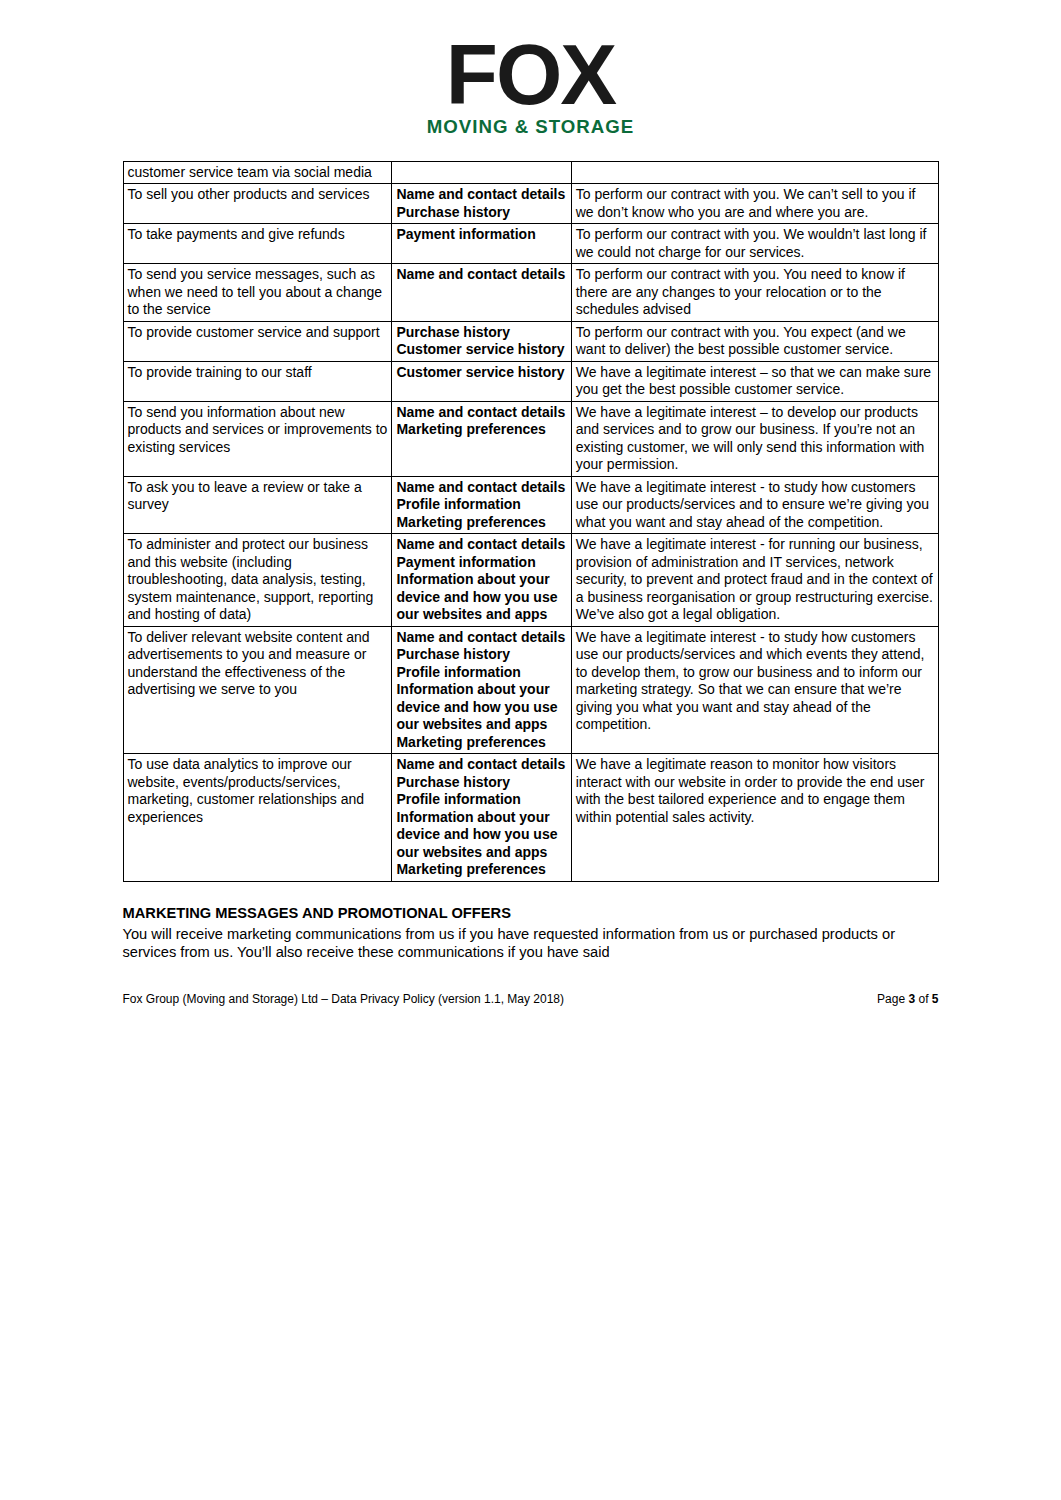FOX
MOVING & STORAGE
| customer service team via social media | | |
| To sell you other products and services | Name and contact details Purchase history | To perform our contract with you. We can’t sell to you if we don’t know who you are and where you are. |
| To take payments and give refunds | Payment information | To perform our contract with you. We wouldn’t last long if we could not charge for our services. |
| To send you service messages, such as when we need to tell you about a change to the service | Name and contact details | To perform our contract with you. You need to know if there are any changes to your relocation or to the schedules advised |
| To provide customer service and support | Purchase history Customer service history | To perform our contract with you. You expect (and we want to deliver) the best possible customer service. |
| To provide training to our staff | Customer service history | We have a legitimate interest – so that we can make sure you get the best possible customer service. |
| To send you information about new products and services or improvements to existing services | Name and contact details Marketing preferences | We have a legitimate interest – to develop our products and services and to grow our business. If you’re not an existing customer, we will only send this information with your permission. |
| To ask you to leave a review or take a survey | Name and contact details Profile information Marketing preferences | We have a legitimate interest - to study how customers use our products/services and to ensure we’re giving you what you want and stay ahead of the competition. |
| To administer and protect our business and this website (including troubleshooting, data analysis, testing, system maintenance, support, reporting and hosting of data) | Name and contact details Payment information Information about your device and how you use our websites and apps | We have a legitimate interest - for running our business, provision of administration and IT services, network security, to prevent and protect fraud and in the context of a business reorganisation or group restructuring exercise. We’ve also got a legal obligation. |
| To deliver relevant website content and advertisements to you and measure or understand the effectiveness of the advertising we serve to you | Name and contact details Purchase history Profile information Information about your device and how you use our websites and apps Marketing preferences | We have a legitimate interest - to study how customers use our products/services and which events they attend, to develop them, to grow our business and to inform our marketing strategy. So that we can ensure that we’re giving you what you want and stay ahead of the competition. |
| To use data analytics to improve our website, events/products/services, marketing, customer relationships and experiences | Name and contact details Purchase history Profile information Information about your device and how you use our websites and apps Marketing preferences | We have a legitimate reason to monitor how visitors interact with our website in order to provide the end user with the best tailored experience and to engage them within potential sales activity. |
Marketing messages and promotional offers
You will receive marketing communications from us if you have requested information from us or purchased products or services from us. You’ll also receive these communications if you have said
Fox Group (Moving and Storage) Ltd – Data Privacy Policy (version 1.1, May 2018) Page 3 of 5